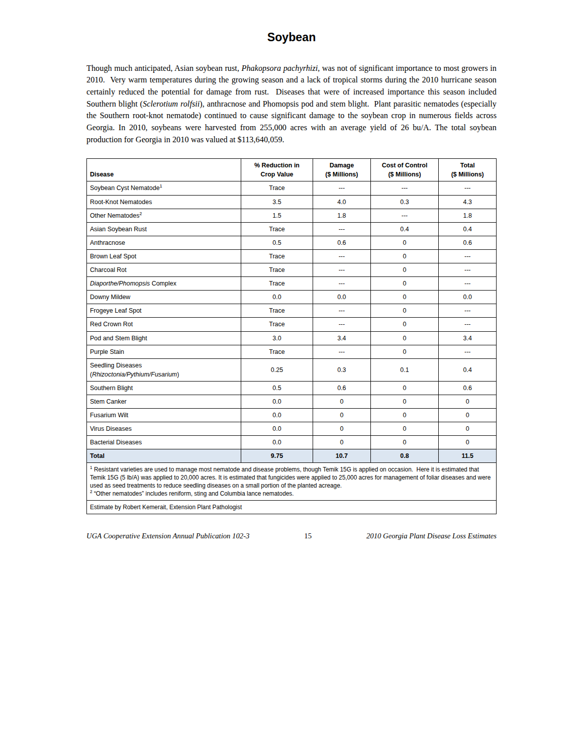Soybean
Though much anticipated, Asian soybean rust, Phakopsora pachyrhizi, was not of significant importance to most growers in 2010. Very warm temperatures during the growing season and a lack of tropical storms during the 2010 hurricane season certainly reduced the potential for damage from rust. Diseases that were of increased importance this season included Southern blight (Sclerotium rolfsii), anthracnose and Phomopsis pod and stem blight. Plant parasitic nematodes (especially the Southern root-knot nematode) continued to cause significant damage to the soybean crop in numerous fields across Georgia. In 2010, soybeans were harvested from 255,000 acres with an average yield of 26 bu/A. The total soybean production for Georgia in 2010 was valued at $113,640,059.
| Disease | % Reduction in Crop Value | Damage ($ Millions) | Cost of Control ($ Millions) | Total ($ Millions) |
| --- | --- | --- | --- | --- |
| Soybean Cyst Nematode 1 | Trace | --- | --- | --- |
| Root-Knot Nematodes | 3.5 | 4.0 | 0.3 | 4.3 |
| Other Nematodes 2 | 1.5 | 1.8 | --- | 1.8 |
| Asian Soybean Rust | Trace | --- | 0.4 | 0.4 |
| Anthracnose | 0.5 | 0.6 | 0 | 0.6 |
| Brown Leaf Spot | Trace | --- | 0 | --- |
| Charcoal Rot | Trace | --- | 0 | --- |
| Diaporthe/Phomopsis Complex | Trace | --- | 0 | --- |
| Downy Mildew | 0.0 | 0.0 | 0 | 0.0 |
| Frogeye Leaf Spot | Trace | --- | 0 | --- |
| Red Crown Rot | Trace | --- | 0 | --- |
| Pod and Stem Blight | 3.0 | 3.4 | 0 | 3.4 |
| Purple Stain | Trace | --- | 0 | --- |
| Seedling Diseases ( Rhizoctonia/Pythium/Fusarium ) | 0.25 | 0.3 | 0.1 | 0.4 |
| Southern Blight | 0.5 | 0.6 | 0 | 0.6 |
| Stem Canker | 0.0 | 0 | 0 | 0 |
| Fusarium Wilt | 0.0 | 0 | 0 | 0 |
| Virus Diseases | 0.0 | 0 | 0 | 0 |
| Bacterial Diseases | 0.0 | 0 | 0 | 0 |
| Total | 9.75 | 10.7 | 0.8 | 11.5 |
| 1 Resistant varieties are used to manage most nematode and disease problems, though Temik 15G is applied on occasion. Here it is estimated that Temik 15G (5 lb/A) was applied to 20,000 acres. It is estimated that fungicides were applied to 25,000 acres for management of foliar diseases and were used as seed treatments to reduce seedling diseases on a small portion of the planted acreage. 2 “Other nematodes” includes reniform, sting and Columbia lance nematodes. |
| Estimate by Robert Kemerait, Extension Plant Pathologist |
UGA Cooperative Extension Annual Publication 102-3 15 2010 Georgia Plant Disease Loss Estimates